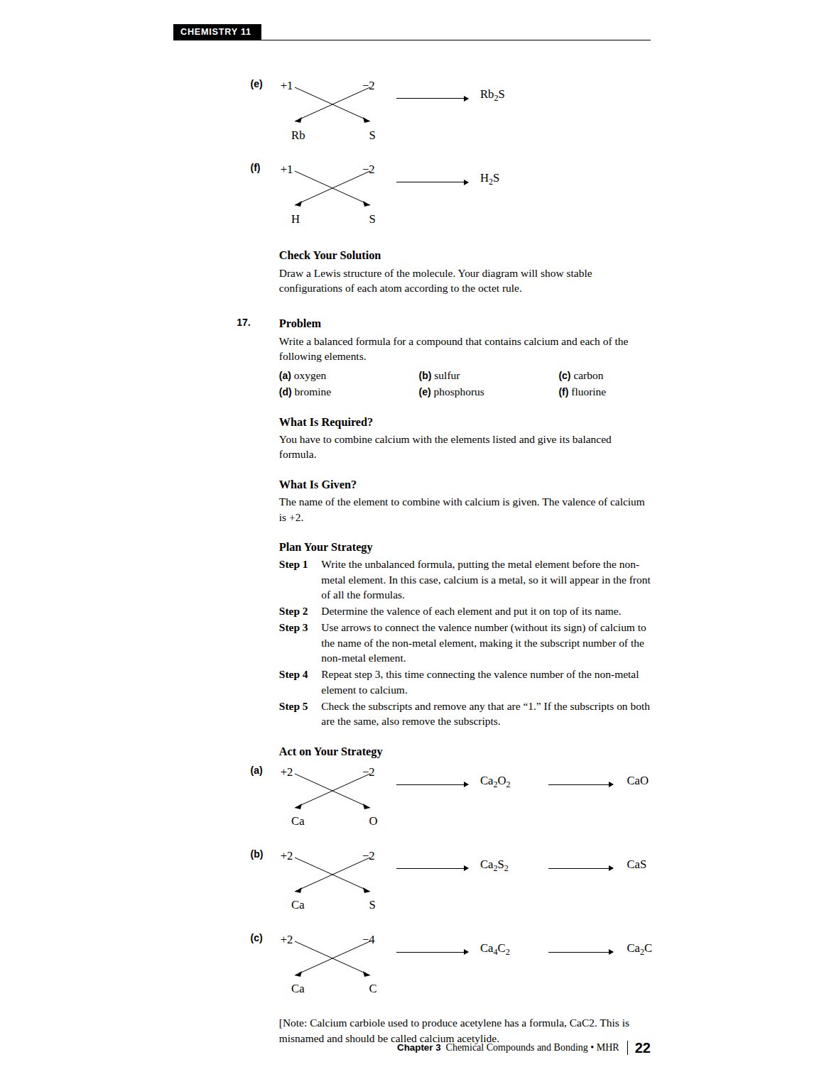CHEMISTRY 11
(e) +1 −2 Rb S Rb2S
(f) +1 −2 H S H2S
Check Your Solution
Draw a Lewis structure of the molecule. Your diagram will show stable configurations of each atom according to the octet rule.
17.
Problem
Write a balanced formula for a compound that contains calcium and each of the following elements.
(a) oxygen (b) sulfur (c) carbon (d) bromine (e) phosphorus (f) fluorine
What Is Required?
You have to combine calcium with the elements listed and give its balanced formula.
What Is Given?
The name of the element to combine with calcium is given. The valence of calcium is +2.
Plan Your Strategy
Step 1
Write the unbalanced formula, putting the metal element before the non-metal element. In this case, calcium is a metal, so it will appear in the front of all the formulas.
Step 2
Determine the valence of each element and put it on top of its name.
Step 3
Use arrows to connect the valence number (without its sign) of calcium to the name of the non-metal element, making it the subscript number of the non-metal element.
Step 4
Repeat step 3, this time connecting the valence number of the non-metal element to calcium.
Step 5
Check the subscripts and remove any that are “1.” If the subscripts on both are the same, also remove the subscripts.
Act on Your Strategy
(a) +2 −2 Ca O Ca2O2 CaO
(b) +2 −2 Ca S Ca2S2 CaS
(c) +2 −4 Ca C Ca4C2 Ca2C
[Note: Calcium carbiole used to produce acetylene has a formula, CaC2. This is misnamed and should be called calcium acetylide.
Chapter 3 Chemical Compounds and Bonding • MHR
22